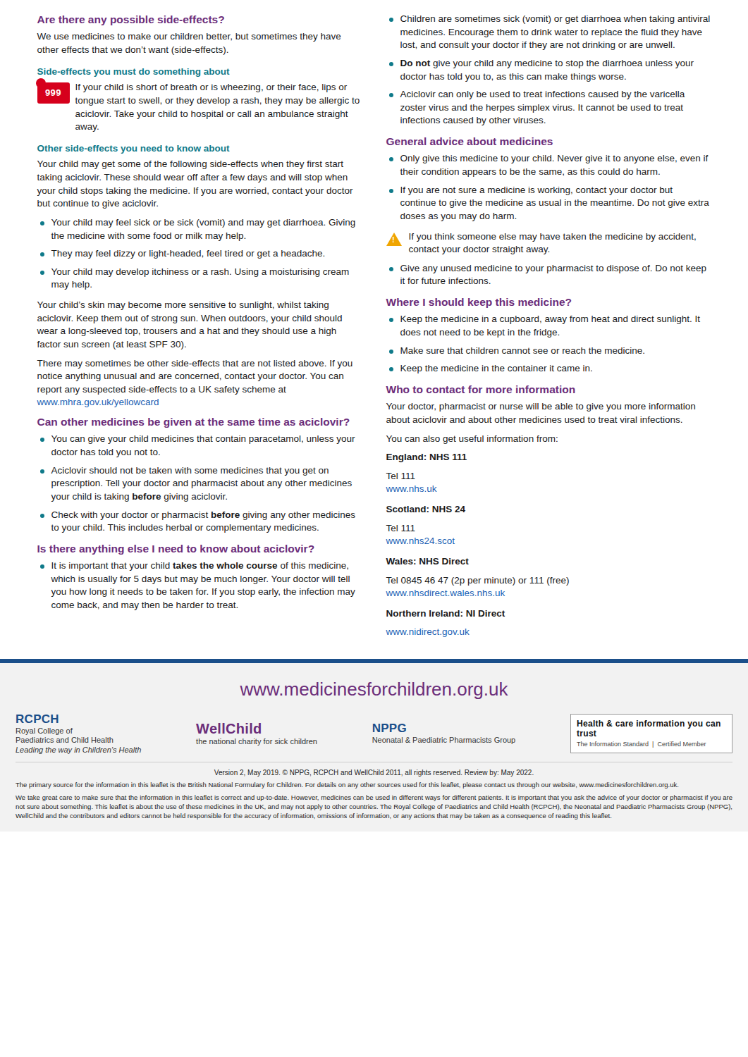Are there any possible side-effects?
We use medicines to make our children better, but sometimes they have other effects that we don’t want (side-effects).
Side-effects you must do something about
999
If your child is short of breath or is wheezing, or their face, lips or tongue start to swell, or they develop a rash, they may be allergic to aciclovir. Take your child to hospital or call an ambulance straight away.
Other side-effects you need to know about
Your child may get some of the following side-effects when they first start taking aciclovir. These should wear off after a few days and will stop when your child stops taking the medicine. If you are worried, contact your doctor but continue to give aciclovir.
Your child may feel sick or be sick (vomit) and may get diarrhoea. Giving the medicine with some food or milk may help.
They may feel dizzy or light-headed, feel tired or get a headache.
Your child may develop itchiness or a rash. Using a moisturising cream may help.
Your child’s skin may become more sensitive to sunlight, whilst taking aciclovir. Keep them out of strong sun. When outdoors, your child should wear a long-sleeved top, trousers and a hat and they should use a high factor sun screen (at least SPF 30).
There may sometimes be other side-effects that are not listed above. If you notice anything unusual and are concerned, contact your doctor. You can report any suspected side-effects to a UK safety scheme at www.mhra.gov.uk/yellowcard
Can other medicines be given at the same time as aciclovir?
You can give your child medicines that contain paracetamol, unless your doctor has told you not to.
Aciclovir should not be taken with some medicines that you get on prescription. Tell your doctor and pharmacist about any other medicines your child is taking before giving aciclovir.
Check with your doctor or pharmacist before giving any other medicines to your child. This includes herbal or complementary medicines.
Is there anything else I need to know about aciclovir?
It is important that your child takes the whole course of this medicine, which is usually for 5 days but may be much longer. Your doctor will tell you how long it needs to be taken for. If you stop early, the infection may come back, and may then be harder to treat.
Children are sometimes sick (vomit) or get diarrhoea when taking antiviral medicines. Encourage them to drink water to replace the fluid they have lost, and consult your doctor if they are not drinking or are unwell.
Do not give your child any medicine to stop the diarrhoea unless your doctor has told you to, as this can make things worse.
Aciclovir can only be used to treat infections caused by the varicella zoster virus and the herpes simplex virus. It cannot be used to treat infections caused by other viruses.
General advice about medicines
Only give this medicine to your child. Never give it to anyone else, even if their condition appears to be the same, as this could do harm.
If you are not sure a medicine is working, contact your doctor but continue to give the medicine as usual in the meantime. Do not give extra doses as you may do harm.
If you think someone else may have taken the medicine by accident, contact your doctor straight away.
Give any unused medicine to your pharmacist to dispose of. Do not keep it for future infections.
Where I should keep this medicine?
Keep the medicine in a cupboard, away from heat and direct sunlight. It does not need to be kept in the fridge.
Make sure that children cannot see or reach the medicine.
Keep the medicine in the container it came in.
Who to contact for more information
Your doctor, pharmacist or nurse will be able to give you more information about aciclovir and about other medicines used to treat viral infections.
You can also get useful information from:
England: NHS 111
Tel 111
www.nhs.uk
Scotland: NHS 24
Tel 111
www.nhs24.scot
Wales: NHS Direct
Tel 0845 46 47 (2p per minute) or 111 (free)
www.nhsdirect.wales.nhs.uk
Northern Ireland: NI Direct
www.nidirect.gov.uk
www.medicinesforchildren.org.uk
RCPCH Royal College of
Paediatrics and Child Health
Leading the way in Children’s Health
WellChild the national charity for sick children
NPPG Neonatal & Paediatric Pharmacists Group
Health & care information you can trust The Information Standard | Certified Member
Version 2, May 2019. © NPPG, RCPCH and WellChild 2011, all rights reserved. Review by: May 2022.
The primary source for the information in this leaflet is the British National Formulary for Children. For details on any other sources used for this leaflet, please contact us through our website, www.medicinesforchildren.org.uk.
We take great care to make sure that the information in this leaflet is correct and up-to-date. However, medicines can be used in different ways for different patients. It is important that you ask the advice of your doctor or pharmacist if you are not sure about something. This leaflet is about the use of these medicines in the UK, and may not apply to other countries. The Royal College of Paediatrics and Child Health (RCPCH), the Neonatal and Paediatric Pharmacists Group (NPPG), WellChild and the contributors and editors cannot be held responsible for the accuracy of information, omissions of information, or any actions that may be taken as a consequence of reading this leaflet.